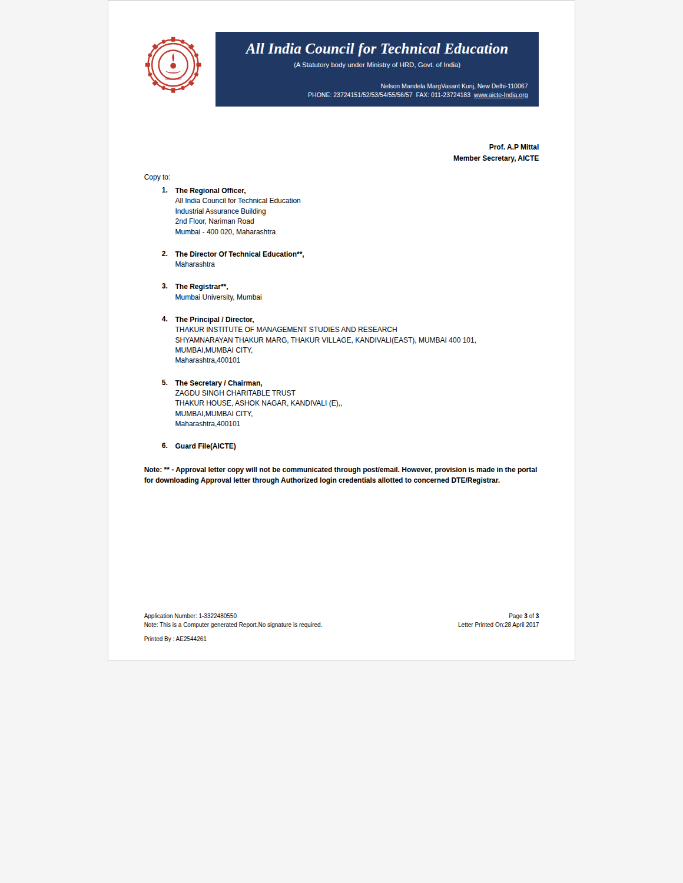अखिल भारतीय
All India Council for Technical Education
(A Statutory body under Ministry of HRD, Govt. of India)
Nelson Mandela MargVasant Kunj, New Delhi-110067
PHONE: 23724151/52/53/54/55/56/57 FAX: 011-23724183 www.aicte-India.org
Prof. A.P Mittal
Member Secretary, AICTE
Copy to:
1.
The Regional Officer,
All India Council for Technical Education
Industrial Assurance Building
2nd Floor, Nariman Road
Mumbai - 400 020, Maharashtra
2.
The Director Of Technical Education**,
Maharashtra
3.
The Registrar**,
Mumbai University, Mumbai
4.
The Principal / Director,
THAKUR INSTITUTE OF MANAGEMENT STUDIES AND RESEARCH
SHYAMNARAYAN THAKUR MARG, THAKUR VILLAGE, KANDIVALI(EAST), MUMBAI 400 101,
MUMBAI,MUMBAI CITY,
Maharashtra,400101
5.
The Secretary / Chairman,
ZAGDU SINGH CHARITABLE TRUST
THAKUR HOUSE, ASHOK NAGAR, KANDIVALI (E),,
MUMBAI,MUMBAI CITY,
Maharashtra,400101
6.
Guard File(AICTE)
Note: ** - Approval letter copy will not be communicated through post/email. However, provision is made in the portal for downloading Approval letter through Authorized login credentials allotted to concerned DTE/Registrar.
Application Number: 1-3322480550
Page 3 of 3
Note: This is a Computer generated Report.No signature is required.
Letter Printed On:28 April 2017
Printed By : AE2544261